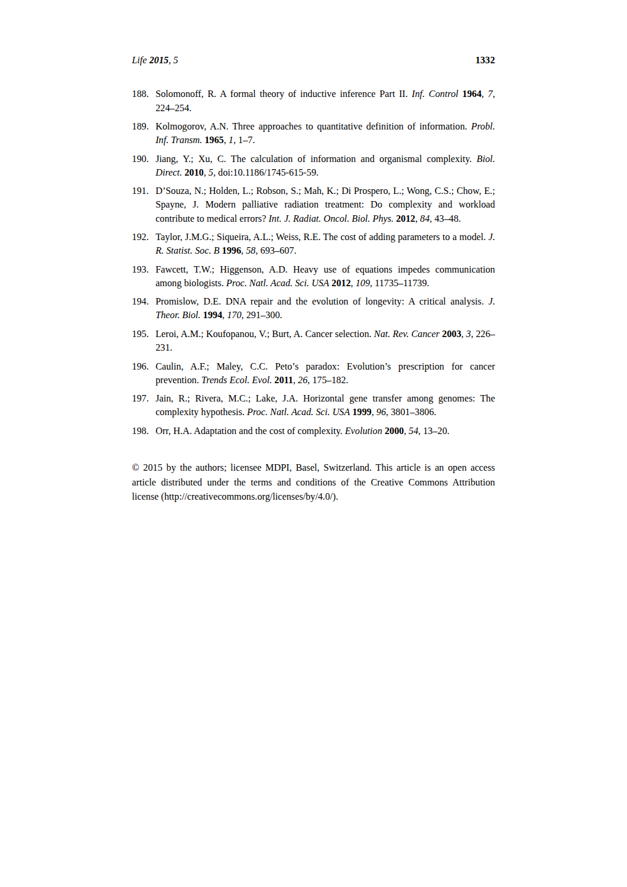Life 2015, 5
1332
188. Solomonoff, R. A formal theory of inductive inference Part II. Inf. Control 1964, 7, 224–254.
189. Kolmogorov, A.N. Three approaches to quantitative definition of information. Probl. Inf. Transm. 1965, 1, 1–7.
190. Jiang, Y.; Xu, C. The calculation of information and organismal complexity. Biol. Direct. 2010, 5, doi:10.1186/1745-615-59.
191. D’Souza, N.; Holden, L.; Robson, S.; Mah, K.; Di Prospero, L.; Wong, C.S.; Chow, E.; Spayne, J. Modern palliative radiation treatment: Do complexity and workload contribute to medical errors? Int. J. Radiat. Oncol. Biol. Phys. 2012, 84, 43–48.
192. Taylor, J.M.G.; Siqueira, A.L.; Weiss, R.E. The cost of adding parameters to a model. J. R. Statist. Soc. B 1996, 58, 693–607.
193. Fawcett, T.W.; Higgenson, A.D. Heavy use of equations impedes communication among biologists. Proc. Natl. Acad. Sci. USA 2012, 109, 11735–11739.
194. Promislow, D.E. DNA repair and the evolution of longevity: A critical analysis. J. Theor. Biol. 1994, 170, 291–300.
195. Leroi, A.M.; Koufopanou, V.; Burt, A. Cancer selection. Nat. Rev. Cancer 2003, 3, 226–231.
196. Caulin, A.F.; Maley, C.C. Peto’s paradox: Evolution’s prescription for cancer prevention. Trends Ecol. Evol. 2011, 26, 175–182.
197. Jain, R.; Rivera, M.C.; Lake, J.A. Horizontal gene transfer among genomes: The complexity hypothesis. Proc. Natl. Acad. Sci. USA 1999, 96, 3801–3806.
198. Orr, H.A. Adaptation and the cost of complexity. Evolution 2000, 54, 13–20.
© 2015 by the authors; licensee MDPI, Basel, Switzerland. This article is an open access article distributed under the terms and conditions of the Creative Commons Attribution license (http://creativecommons.org/licenses/by/4.0/).